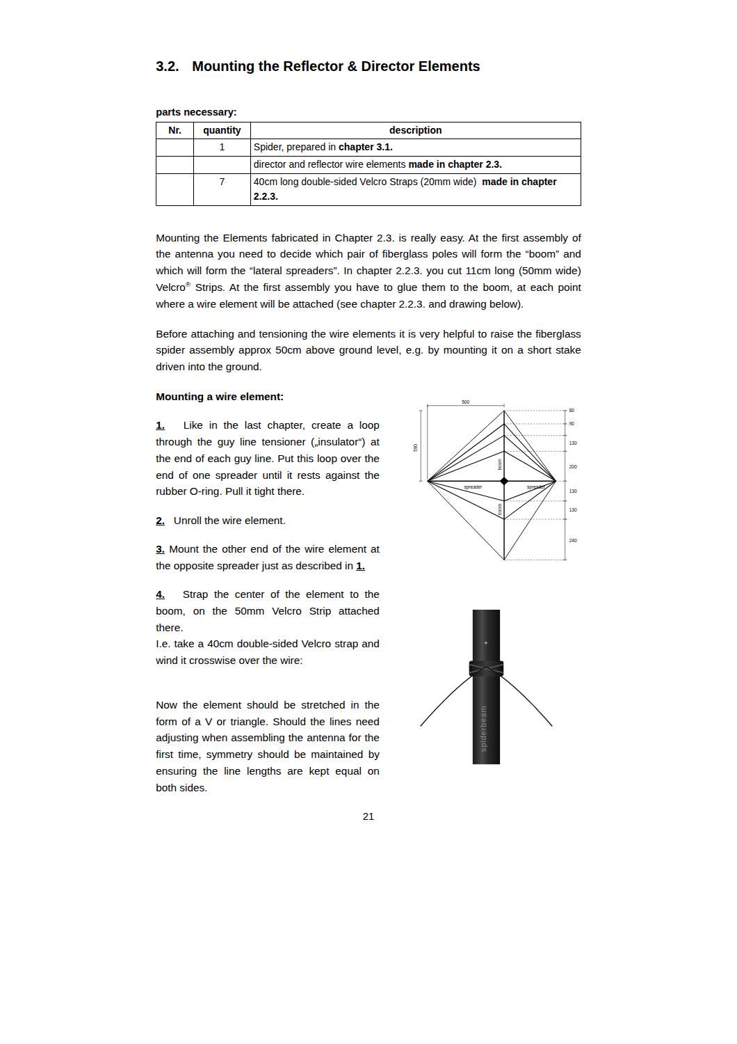3.2. Mounting the Reflector & Director Elements
parts necessary:
| Nr. | quantity | description |
| --- | --- | --- |
| | 1 | Spider, prepared in chapter 3.1. |
| | | director and reflector wire elements made in chapter 2.3. |
| | 7 | 40cm long double-sided Velcro Straps (20mm wide) made in chapter 2.2.3. |
Mounting the Elements fabricated in Chapter 2.3. is really easy. At the first assembly of the antenna you need to decide which pair of fiberglass poles will form the “boom” and which will form the “lateral spreaders”. In chapter 2.2.3. you cut 11cm long (50mm wide) Velcro® Strips. At the first assembly you have to glue them to the boom, at each point where a wire element will be attached (see chapter 2.2.3. and drawing below).
Before attaching and tensioning the wire elements it is very helpful to raise the fiberglass spider assembly approx 50cm above ground level, e.g. by mounting it on a short stake driven into the ground.
Mounting a wire element:
1. Like in the last chapter, create a loop through the guy line tensioner („insulator“) at the end of each guy line. Put this loop over the end of one spreader until it rests against the rubber O-ring. Pull it tight there.
2. Unroll the wire element.
3. Mount the other end of the wire element at the opposite spreader just as described in 1.
4. Strap the center of the element to the boom, on the 50mm Velcro Strip attached there.
I.e. take a 40cm double-sided Velcro strap and wind it crosswise over the wire:
Now the element should be stretched in the form of a V or triangle. Should the lines need adjusting when assembling the antenna for the first time, symmetry should be maintained by ensuring the line lengths are kept equal on both sides.
500 500 80 90 130 200 130 130 240 boom boom spreader spreader
spiderbeam ✦
21